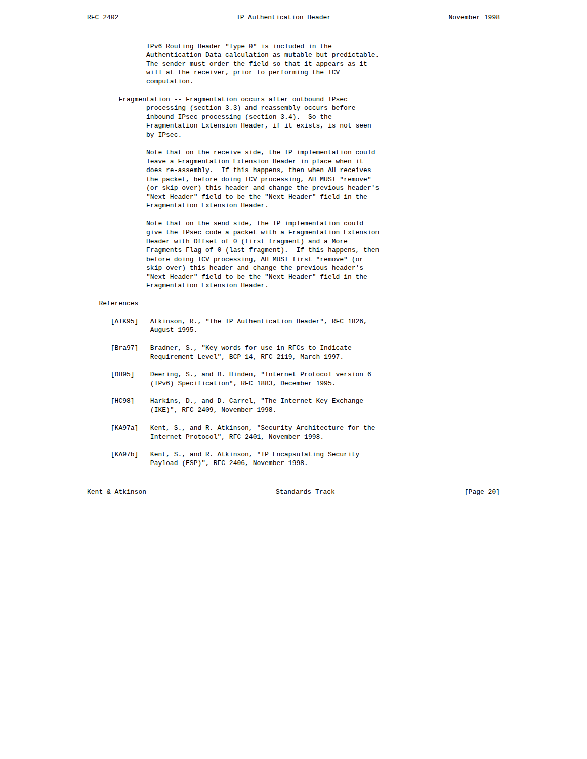RFC 2402 IP Authentication Header November 1998
               IPv6 Routing Header "Type 0" is included in the
               Authentication Data calculation as mutable but predictable.
               The sender must order the field so that it appears as it
               will at the receiver, prior to performing the ICV
               computation.

        Fragmentation -- Fragmentation occurs after outbound IPsec
               processing (section 3.3) and reassembly occurs before
               inbound IPsec processing (section 3.4).  So the
               Fragmentation Extension Header, if it exists, is not seen
               by IPsec.

               Note that on the receive side, the IP implementation could
               leave a Fragmentation Extension Header in place when it
               does re-assembly.  If this happens, then when AH receives
               the packet, before doing ICV processing, AH MUST "remove"
               (or skip over) this header and change the previous header's
               "Next Header" field to be the "Next Header" field in the
               Fragmentation Extension Header.

               Note that on the send side, the IP implementation could
               give the IPsec code a packet with a Fragmentation Extension
               Header with Offset of 0 (first fragment) and a More
               Fragments Flag of 0 (last fragment).  If this happens, then
               before doing ICV processing, AH MUST first "remove" (or
               skip over) this header and change the previous header's
               "Next Header" field to be the "Next Header" field in the
               Fragmentation Extension Header.

   References

      [ATK95]   Atkinson, R., "The IP Authentication Header", RFC 1826,
                August 1995.

      [Bra97]   Bradner, S., "Key words for use in RFCs to Indicate
                Requirement Level", BCP 14, RFC 2119, March 1997.

      [DH95]    Deering, S., and B. Hinden, "Internet Protocol version 6
                (IPv6) Specification", RFC 1883, December 1995.

      [HC98]    Harkins, D., and D. Carrel, "The Internet Key Exchange
                (IKE)", RFC 2409, November 1998.

      [KA97a]   Kent, S., and R. Atkinson, "Security Architecture for the
                Internet Protocol", RFC 2401, November 1998.

      [KA97b]   Kent, S., and R. Atkinson, "IP Encapsulating Security
                Payload (ESP)", RFC 2406, November 1998.
Kent & Atkinson Standards Track [Page 20]